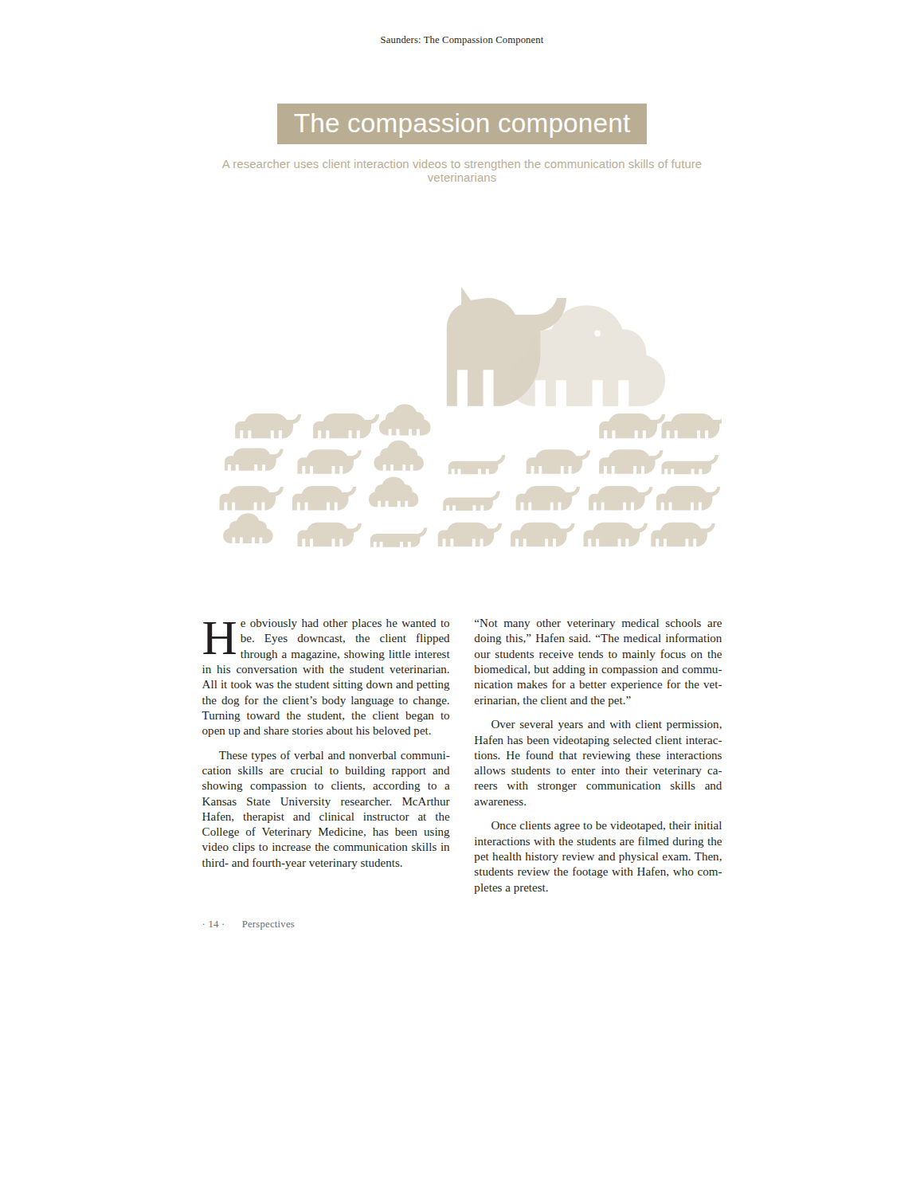Saunders: The Compassion Component
The compassion component
A researcher uses client interaction videos to strengthen the communication skills of future veterinarians
Pattern of dog silhouettes
He obviously had other places he wanted to be. Eyes downcast, the client flipped through a magazine, showing little interest in his conversation with the student veterinarian. All it took was the student sitting down and petting the dog for the client’s body language to change. Turning toward the student, the client began to open up and share stories about his beloved pet.
These types of verbal and nonverbal communication skills are crucial to building rapport and showing compassion to clients, according to a Kansas State University researcher. McArthur Hafen, therapist and clinical instructor at the College of Veterinary Medicine, has been using video clips to increase the communication skills in third- and fourth-year veterinary students.
“Not many other veterinary medical schools are doing this,” Hafen said. “The medical information our students receive tends to mainly focus on the biomedical, but adding in compassion and communication makes for a better experience for the veterinarian, the client and the pet.”
Over several years and with client permission, Hafen has been videotaping selected client interactions. He found that reviewing these interactions allows students to enter into their veterinary careers with stronger communication skills and awareness.
Once clients agree to be videotaped, their initial interactions with the students are filmed during the pet health history review and physical exam. Then, students review the footage with Hafen, who completes a pretest.
· 14 ·Perspectives